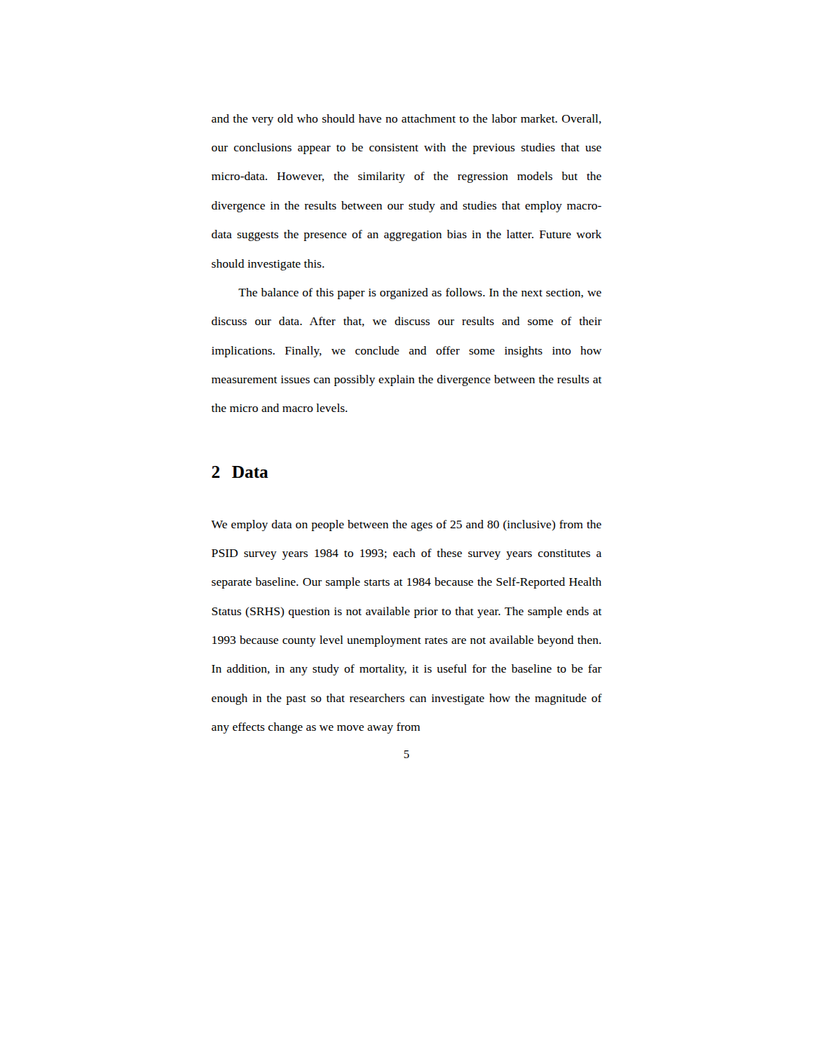and the very old who should have no attachment to the labor market. Overall, our conclusions appear to be consistent with the previous studies that use micro-data. However, the similarity of the regression models but the divergence in the results between our study and studies that employ macro-data suggests the presence of an aggregation bias in the latter. Future work should investigate this.
The balance of this paper is organized as follows. In the next section, we discuss our data. After that, we discuss our results and some of their implications. Finally, we conclude and offer some insights into how measurement issues can possibly explain the divergence between the results at the micro and macro levels.
2 Data
We employ data on people between the ages of 25 and 80 (inclusive) from the PSID survey years 1984 to 1993; each of these survey years constitutes a separate baseline. Our sample starts at 1984 because the Self-Reported Health Status (SRHS) question is not available prior to that year. The sample ends at 1993 because county level unemployment rates are not available beyond then. In addition, in any study of mortality, it is useful for the baseline to be far enough in the past so that researchers can investigate how the magnitude of any effects change as we move away from
5